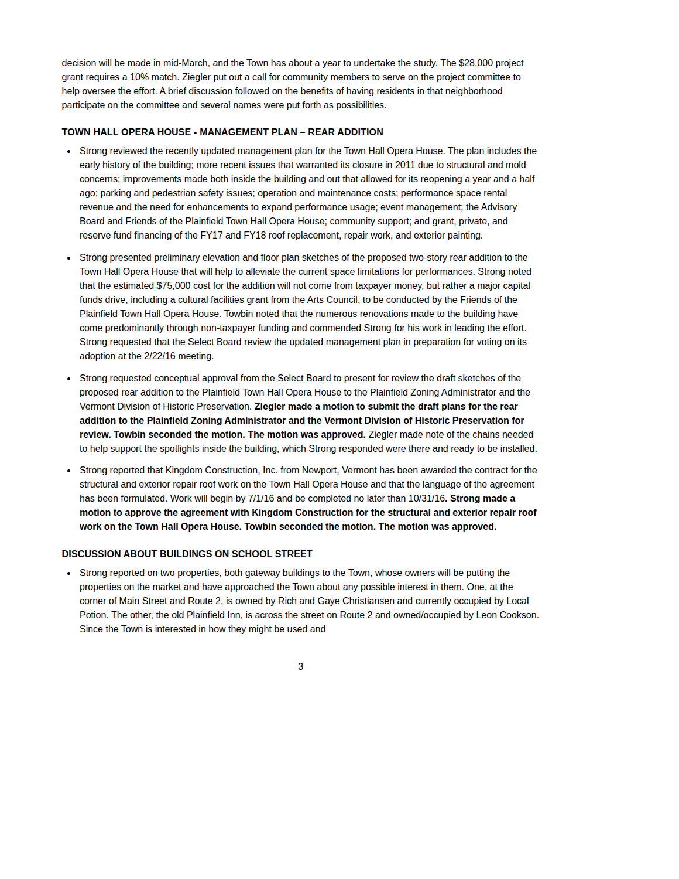decision will be made in mid-March, and the Town has about a year to undertake the study. The $28,000 project grant requires a 10% match. Ziegler put out a call for community members to serve on the project committee to help oversee the effort. A brief discussion followed on the benefits of having residents in that neighborhood participate on the committee and several names were put forth as possibilities.
Town Hall Opera House - Management Plan – Rear Addition
Strong reviewed the recently updated management plan for the Town Hall Opera House. The plan includes the early history of the building; more recent issues that warranted its closure in 2011 due to structural and mold concerns; improvements made both inside the building and out that allowed for its reopening a year and a half ago; parking and pedestrian safety issues; operation and maintenance costs; performance space rental revenue and the need for enhancements to expand performance usage; event management; the Advisory Board and Friends of the Plainfield Town Hall Opera House; community support; and grant, private, and reserve fund financing of the FY17 and FY18 roof replacement, repair work, and exterior painting.
Strong presented preliminary elevation and floor plan sketches of the proposed two-story rear addition to the Town Hall Opera House that will help to alleviate the current space limitations for performances. Strong noted that the estimated $75,000 cost for the addition will not come from taxpayer money, but rather a major capital funds drive, including a cultural facilities grant from the Arts Council, to be conducted by the Friends of the Plainfield Town Hall Opera House. Towbin noted that the numerous renovations made to the building have come predominantly through non-taxpayer funding and commended Strong for his work in leading the effort. Strong requested that the Select Board review the updated management plan in preparation for voting on its adoption at the 2/22/16 meeting.
Strong requested conceptual approval from the Select Board to present for review the draft sketches of the proposed rear addition to the Plainfield Town Hall Opera House to the Plainfield Zoning Administrator and the Vermont Division of Historic Preservation. Ziegler made a motion to submit the draft plans for the rear addition to the Plainfield Zoning Administrator and the Vermont Division of Historic Preservation for review. Towbin seconded the motion. The motion was approved. Ziegler made note of the chains needed to help support the spotlights inside the building, which Strong responded were there and ready to be installed.
Strong reported that Kingdom Construction, Inc. from Newport, Vermont has been awarded the contract for the structural and exterior repair roof work on the Town Hall Opera House and that the language of the agreement has been formulated. Work will begin by 7/1/16 and be completed no later than 10/31/16. Strong made a motion to approve the agreement with Kingdom Construction for the structural and exterior repair roof work on the Town Hall Opera House. Towbin seconded the motion. The motion was approved.
Discussion About Buildings on School Street
Strong reported on two properties, both gateway buildings to the Town, whose owners will be putting the properties on the market and have approached the Town about any possible interest in them. One, at the corner of Main Street and Route 2, is owned by Rich and Gaye Christiansen and currently occupied by Local Potion. The other, the old Plainfield Inn, is across the street on Route 2 and owned/occupied by Leon Cookson. Since the Town is interested in how they might be used and
3